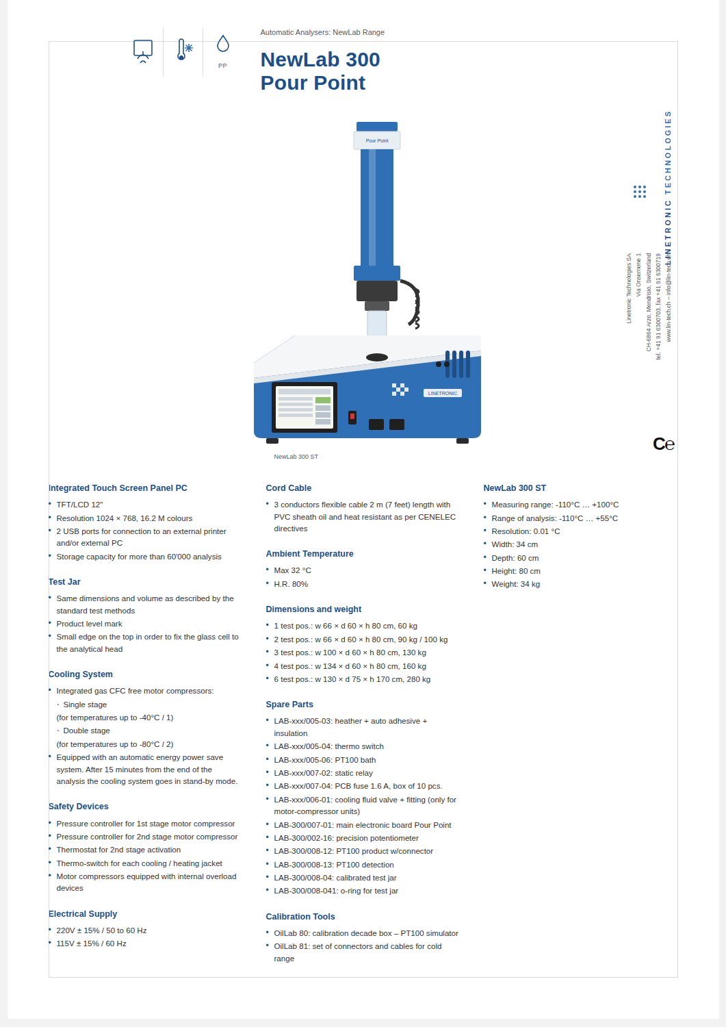PP
Automatic Analysers: NewLab Range
NewLab 300
Pour Point
LINETRONIC TECHNOLOGIES
Linetronic Technologies SA
Via Onsernone 1
CH-6864 Arzo, Mendrisio, Switzerland
tel. +41 91 6300703, fax +41 91 6300719
www.lin-tech.ch – info@lin-tech.ch
C℮
Pour Point LINETRONIC
NewLab 300 ST
Integrated Touch Screen Panel PC
TFT/LCD 12"
Resolution 1024 × 768, 16.2 M colours
2 USB ports for connection to an external printer and/or external PC
Storage capacity for more than 60'000 analysis
Test Jar
Same dimensions and volume as described by the standard test methods
Product level mark
Small edge on the top in order to fix the glass cell to the analytical head
Cooling System
Integrated gas CFC free motor compressors:
Single stage
(for temperatures up to -40°C / 1)
Double stage
(for temperatures up to -80°C / 2)
Equipped with an automatic energy power save system. After 15 minutes from the end of the analysis the cooling system goes in stand-by mode.
Safety Devices
Pressure controller for 1st stage motor compressor
Pressure controller for 2nd stage motor compressor
Thermostat for 2nd stage activation
Thermo-switch for each cooling / heating jacket
Motor compressors equipped with internal overload devices
Electrical Supply
220V ± 15% / 50 to 60 Hz
115V ± 15% / 60 Hz
Cord Cable
3 conductors flexible cable 2 m (7 feet) length with PVC sheath oil and heat resistant as per CENELEC directives
Ambient Temperature
Max 32 °C
H.R. 80%
Dimensions and weight
1 test pos.: w 66 × d 60 × h 80 cm, 60 kg
2 test pos.: w 66 × d 60 × h 80 cm, 90 kg / 100 kg
3 test pos.: w 100 × d 60 × h 80 cm, 130 kg
4 test pos.: w 134 × d 60 × h 80 cm, 160 kg
6 test pos.: w 130 × d 75 × h 170 cm, 280 kg
Spare Parts
LAB-xxx/005-03: heather + auto adhesive + insulation
LAB-xxx/005-04: thermo switch
LAB-xxx/005-06: PT100 bath
LAB-xxx/007-02: static relay
LAB-xxx/007-04: PCB fuse 1.6 A, box of 10 pcs.
LAB-xxx/006-01: cooling fluid valve + fitting (only for motor-compressor units)
LAB-300/007-01: main electronic board Pour Point
LAB-300/002-16: precision potentiometer
LAB-300/008-12: PT100 product w/connector
LAB-300/008-13: PT100 detection
LAB-300/008-04: calibrated test jar
LAB-300/008-041: o-ring for test jar
Calibration Tools
OilLab 80: calibration decade box – PT100 simulator
OilLab 81: set of connectors and cables for cold range
NewLab 300 ST
Measuring range: -110°C … +100°C
Range of analysis: -110°C … +55°C
Resolution: 0.01 °C
Width: 34 cm
Depth: 60 cm
Height: 80 cm
Weight: 34 kg